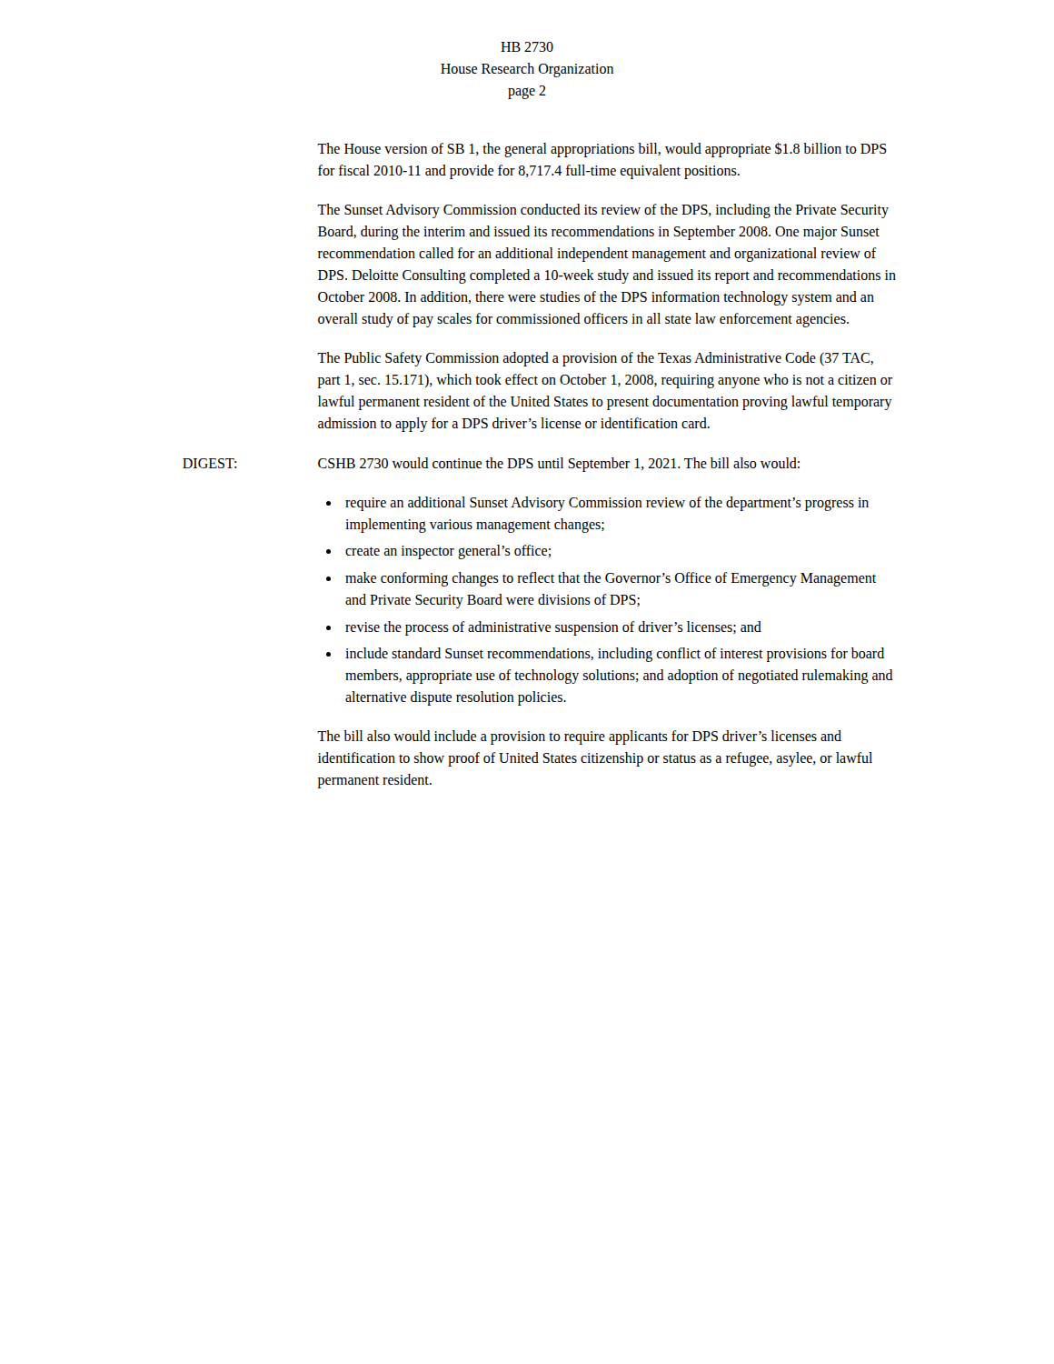HB 2730 House Research Organization page 2
The House version of SB 1, the general appropriations bill, would appropriate $1.8 billion to DPS for fiscal 2010-11 and provide for 8,717.4 full-time equivalent positions.
The Sunset Advisory Commission conducted its review of the DPS, including the Private Security Board, during the interim and issued its recommendations in September 2008. One major Sunset recommendation called for an additional independent management and organizational review of DPS. Deloitte Consulting completed a 10-week study and issued its report and recommendations in October 2008. In addition, there were studies of the DPS information technology system and an overall study of pay scales for commissioned officers in all state law enforcement agencies.
The Public Safety Commission adopted a provision of the Texas Administrative Code (37 TAC, part 1, sec. 15.171), which took effect on October 1, 2008, requiring anyone who is not a citizen or lawful permanent resident of the United States to present documentation proving lawful temporary admission to apply for a DPS driver’s license or identification card.
DIGEST:
CSHB 2730 would continue the DPS until September 1, 2021. The bill also would:
require an additional Sunset Advisory Commission review of the department’s progress in implementing various management changes;
create an inspector general’s office;
make conforming changes to reflect that the Governor’s Office of Emergency Management and Private Security Board were divisions of DPS;
revise the process of administrative suspension of driver’s licenses; and
include standard Sunset recommendations, including conflict of interest provisions for board members, appropriate use of technology solutions; and adoption of negotiated rulemaking and alternative dispute resolution policies.
The bill also would include a provision to require applicants for DPS driver’s licenses and identification to show proof of United States citizenship or status as a refugee, asylee, or lawful permanent resident.